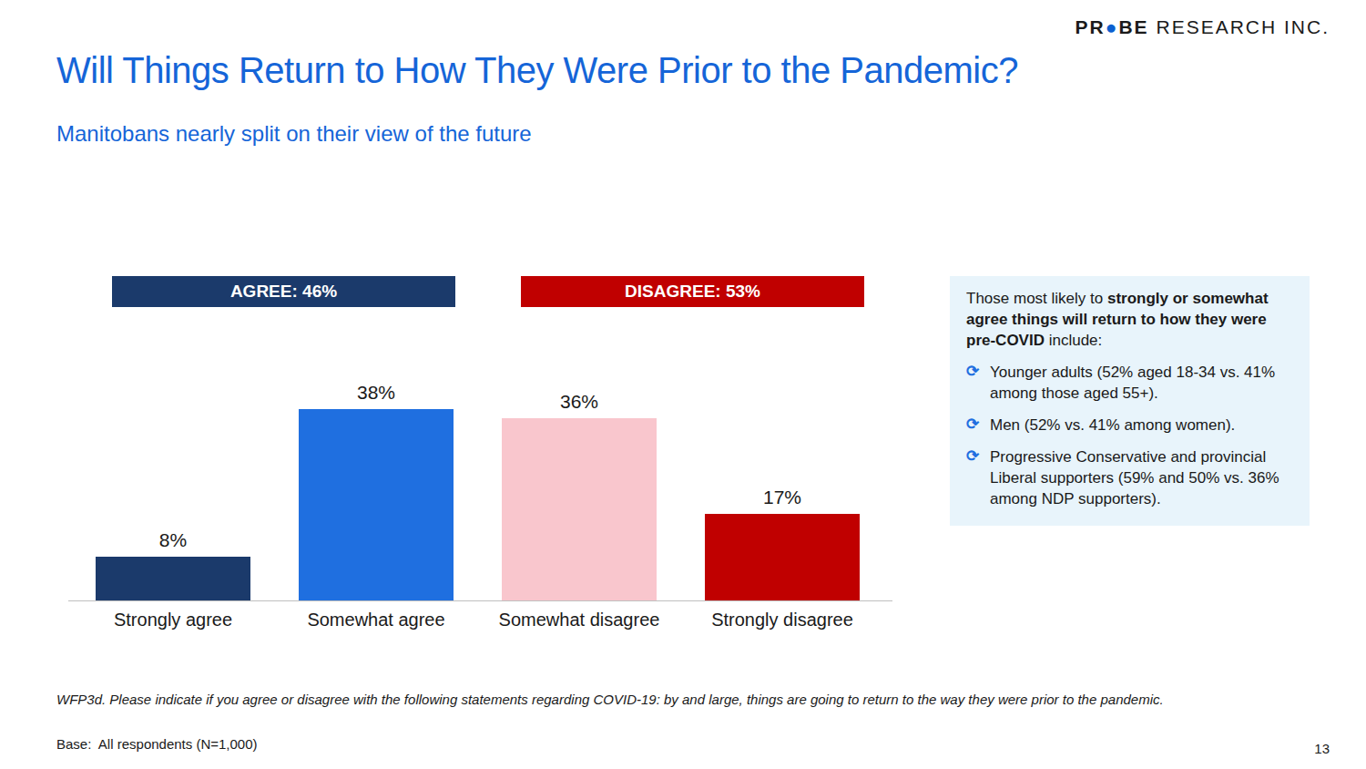PR●BE RESEARCH INC.
Will Things Return to How They Were Prior to the Pandemic?
Manitobans nearly split on their view of the future
AGREE: 46%
DISAGREE: 53%
8%
Strongly agree
38%
Somewhat agree
36%
Somewhat disagree
17%
Strongly disagree
Those most likely to strongly or somewhat agree things will return to how they were pre-COVID include:
Younger adults (52% aged 18-34 vs. 41% among those aged 55+).
Men (52% vs. 41% among women).
Progressive Conservative and provincial Liberal supporters (59% and 50% vs. 36% among NDP supporters).
WFP3d. Please indicate if you agree or disagree with the following statements regarding COVID-19: by and large, things are going to return to the way they were prior to the pandemic.
Base: All respondents (N=1,000)
13